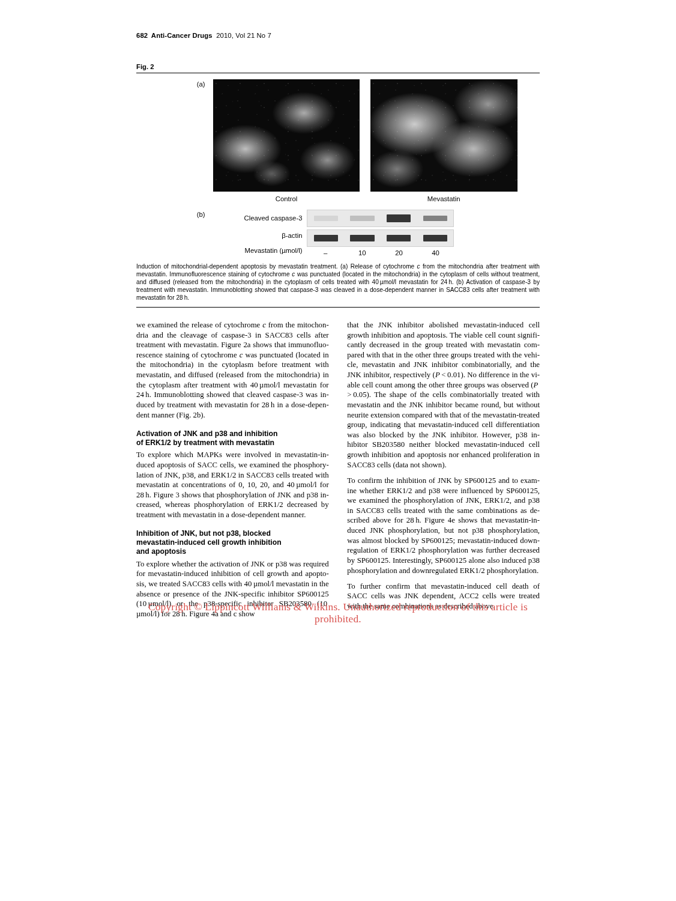682 Anti-Cancer Drugs 2010, Vol 21 No 7
Fig. 2
(a)
Control
Mevastatin
(b)
Cleaved caspase-3
β-actin
Mevastatin (µmol/l)
–102040
Induction of mitochondrial-dependent apoptosis by mevastatin treatment. (a) Release of cytochrome c from the mitochondria after treatment with mevastatin. Immunofluorescence staining of cytochrome c was punctuated (located in the mitochondria) in the cytoplasm of cells without treatment, and diffused (released from the mitochondria) in the cytoplasm of cells treated with 40 µmol/l mevastatin for 24 h. (b) Activation of caspase-3 by treatment with mevastatin. Immunoblotting showed that caspase-3 was cleaved in a dose-dependent manner in SACC83 cells after treatment with mevastatin for 28 h.
we examined the release of cytochrome c from the mitochondria and the cleavage of caspase-3 in SACC83 cells after treatment with mevastatin. Figure 2a shows that immunofluorescence staining of cytochrome c was punctuated (located in the mitochondria) in the cytoplasm before treatment with mevastatin, and diffused (released from the mitochondria) in the cytoplasm after treatment with 40 µmol/l mevastatin for 24 h. Immunoblotting showed that cleaved caspase-3 was induced by treatment with mevastatin for 28 h in a dose-dependent manner (Fig. 2b).
Activation of JNK and p38 and inhibition
of ERK1/2 by treatment with mevastatin
To explore which MAPKs were involved in mevastatin-induced apoptosis of SACC cells, we examined the phosphorylation of JNK, p38, and ERK1/2 in SACC83 cells treated with mevastatin at concentrations of 0, 10, 20, and 40 µmol/l for 28 h. Figure 3 shows that phosphorylation of JNK and p38 increased, whereas phosphorylation of ERK1/2 decreased by treatment with mevastatin in a dose-dependent manner.
Inhibition of JNK, but not p38, blocked
mevastatin-induced cell growth inhibition
and apoptosis
To explore whether the activation of JNK or p38 was required for mevastatin-induced inhibition of cell growth and apoptosis, we treated SACC83 cells with 40 µmol/l mevastatin in the absence or presence of the JNK-specific inhibitor SP600125 (10 µmol/l) or the p38-specific inhibitor SB203580 (10 µmol/l) for 28 h. Figure 4a and c show
that the JNK inhibitor abolished mevastatin-induced cell growth inhibition and apoptosis. The viable cell count significantly decreased in the group treated with mevastatin compared with that in the other three groups treated with the vehicle, mevastatin and JNK inhibitor combinatorially, and the JNK inhibitor, respectively (P < 0.01). No difference in the viable cell count among the other three groups was observed (P > 0.05). The shape of the cells combinatorially treated with mevastatin and the JNK inhibitor became round, but without neurite extension compared with that of the mevastatin-treated group, indicating that mevastatin-induced cell differentiation was also blocked by the JNK inhibitor. However, p38 inhibitor SB203580 neither blocked mevastatin-induced cell growth inhibition and apoptosis nor enhanced proliferation in SACC83 cells (data not shown).
To confirm the inhibition of JNK by SP600125 and to examine whether ERK1/2 and p38 were influenced by SP600125, we examined the phosphorylation of JNK, ERK1/2, and p38 in SACC83 cells treated with the same combinations as described above for 28 h. Figure 4e shows that mevastatin-induced JNK phosphorylation, but not p38 phosphorylation, was almost blocked by SP600125; mevastatin-induced downregulation of ERK1/2 phosphorylation was further decreased by SP600125. Interestingly, SP600125 alone also induced p38 phosphorylation and downregulated ERK1/2 phosphorylation.
To further confirm that mevastatin-induced cell death of SACC cells was JNK dependent, ACC2 cells were treated with the same combinations as described above.
Copyright © Lippincott Williams & Wilkins. Unauthorized reproduction of this article is prohibited.